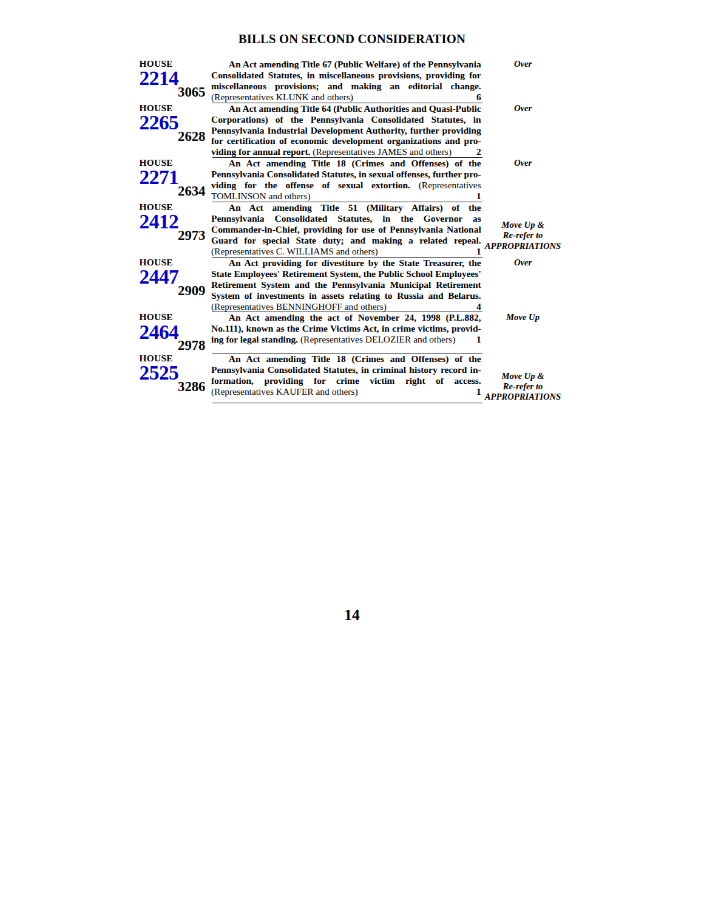BILLS ON SECOND CONSIDERATION
| HOUSE 2214 3065 | An Act amending Title 67 (Public Welfare) of the Pennsylvania Consolidated Statutes, in miscellaneous provisions, providing for miscellaneous provisions; and making an editorial change. (Representatives KLUNK and others) 6 | Over |
| HOUSE 2265 2628 | An Act amending Title 64 (Public Authorities and Quasi-Public Corporations) of the Pennsylvania Consolidated Statutes, in Pennsylvania Industrial Development Authority, further providing for certification of economic development organizations and providing for annual report. (Representatives JAMES and others) 2 | Over |
| HOUSE 2271 2634 | An Act amending Title 18 (Crimes and Offenses) of the Pennsylvania Consolidated Statutes, in sexual offenses, further providing for the offense of sexual extortion. (Representatives TOMLINSON and others) 1 | Over |
| HOUSE 2412 2973 | An Act amending Title 51 (Military Affairs) of the Pennsylvania Consolidated Statutes, in the Governor as Commander-in-Chief, providing for use of Pennsylvania National Guard for special State duty; and making a related repeal. (Representatives C. WILLIAMS and others) 1 | Move Up & Re-refer to APPROPRIATIONS |
| HOUSE 2447 2909 | An Act providing for divestiture by the State Treasurer, the State Employees' Retirement System, the Public School Employees' Retirement System and the Pennsylvania Municipal Retirement System of investments in assets relating to Russia and Belarus. (Representatives BENNINGHOFF and others) 4 | Over |
| HOUSE 2464 2978 | An Act amending the act of November 24, 1998 (P.L.882, No.111), known as the Crime Victims Act, in crime victims, providing for legal standing. (Representatives DELOZIER and others) 1 | Move Up |
| HOUSE 2525 3286 | An Act amending Title 18 (Crimes and Offenses) of the Pennsylvania Consolidated Statutes, in criminal history record information, providing for crime victim right of access. (Representatives KAUFER and others) 1 | Move Up & Re-refer to APPROPRIATIONS |
14